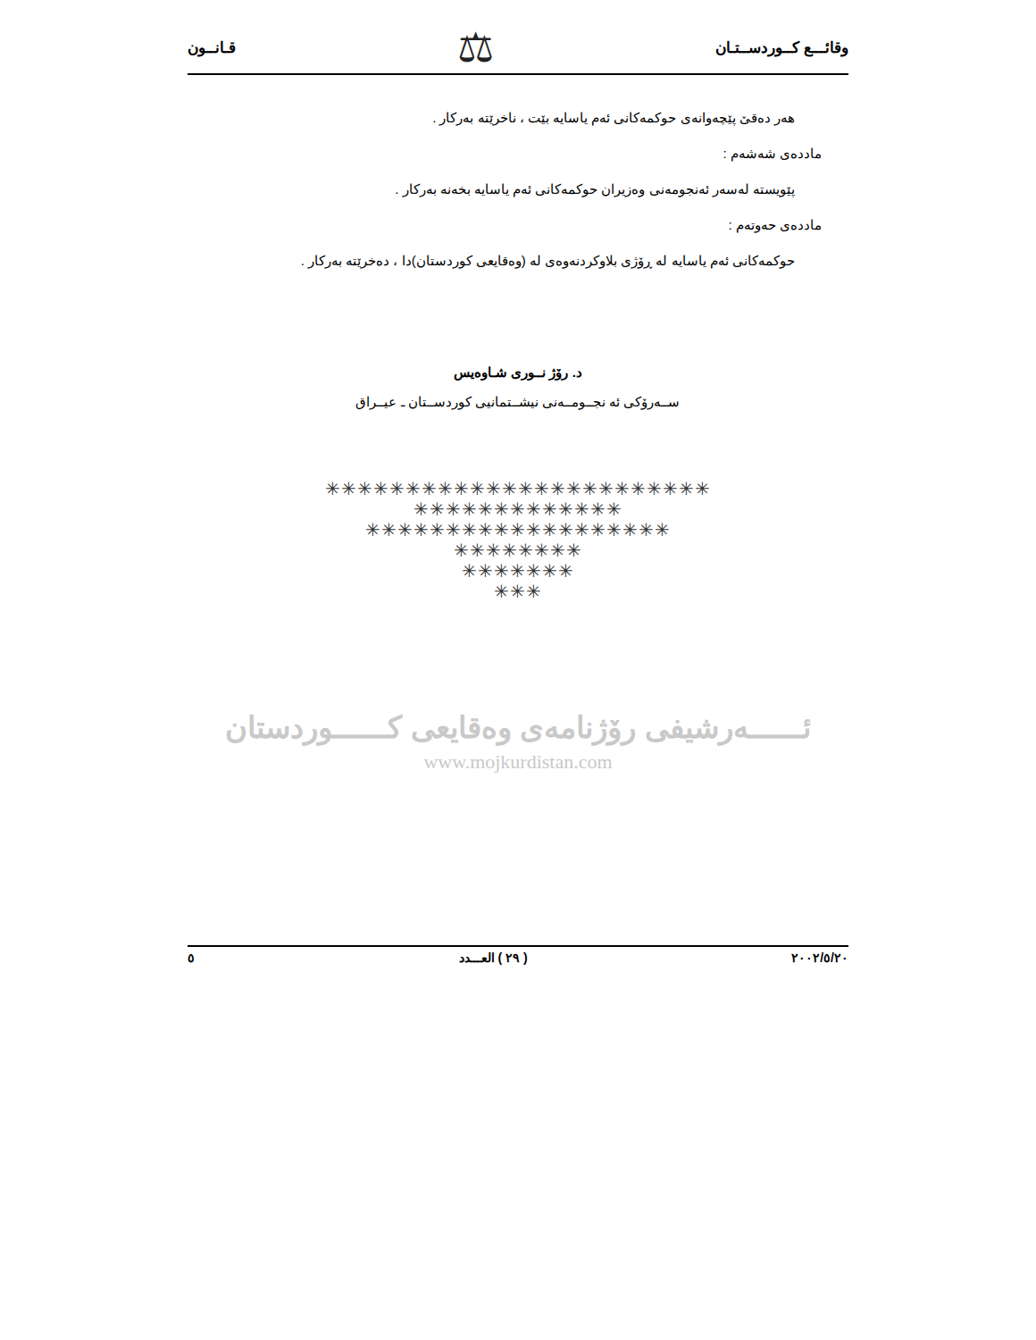وقائـــع كــوردســتـان
⚖
قـانــون
هەر دەقێ پێچەوانەی حوكمەكانی ئەم یاسایە بێت ، ناخرێتە بەركار .
ماددەی شەشەم :
پێویستە لەسەر ئەنجومەنی وەزیران حوكمەكانی ئەم یاسایە بخەنە بەركار .
ماددەی حەوتەم :
حوكمەكانی ئەم یاسایە لە ڕۆژی بلاوكردنەوەی لە (وەقایعی كوردستان)دا ، دەخرێتە بەركار .
د. رۆژ نــوری شـاوەیس
ســەرۆكی ئە نجــومــەنی نیشــتمانیی كوردســتان ـ عیــراق
✳✳✳✳✳✳✳✳✳✳✳✳✳✳✳✳✳✳✳✳✳✳✳✳
✳✳✳✳✳✳✳✳✳✳✳✳✳
✳✳✳✳✳✳✳✳✳✳✳✳✳✳✳✳✳✳✳
✳✳✳✳✳✳✳✳
✳✳✳✳✳✳✳
✳✳✳
ئــــــەرشیفی رۆژنامەی وەقایعی كــــــوردستان www.mojkurdistan.com
٢٠٠٢/٥/٢٠
( ٢٩ ) العـــدد
٥